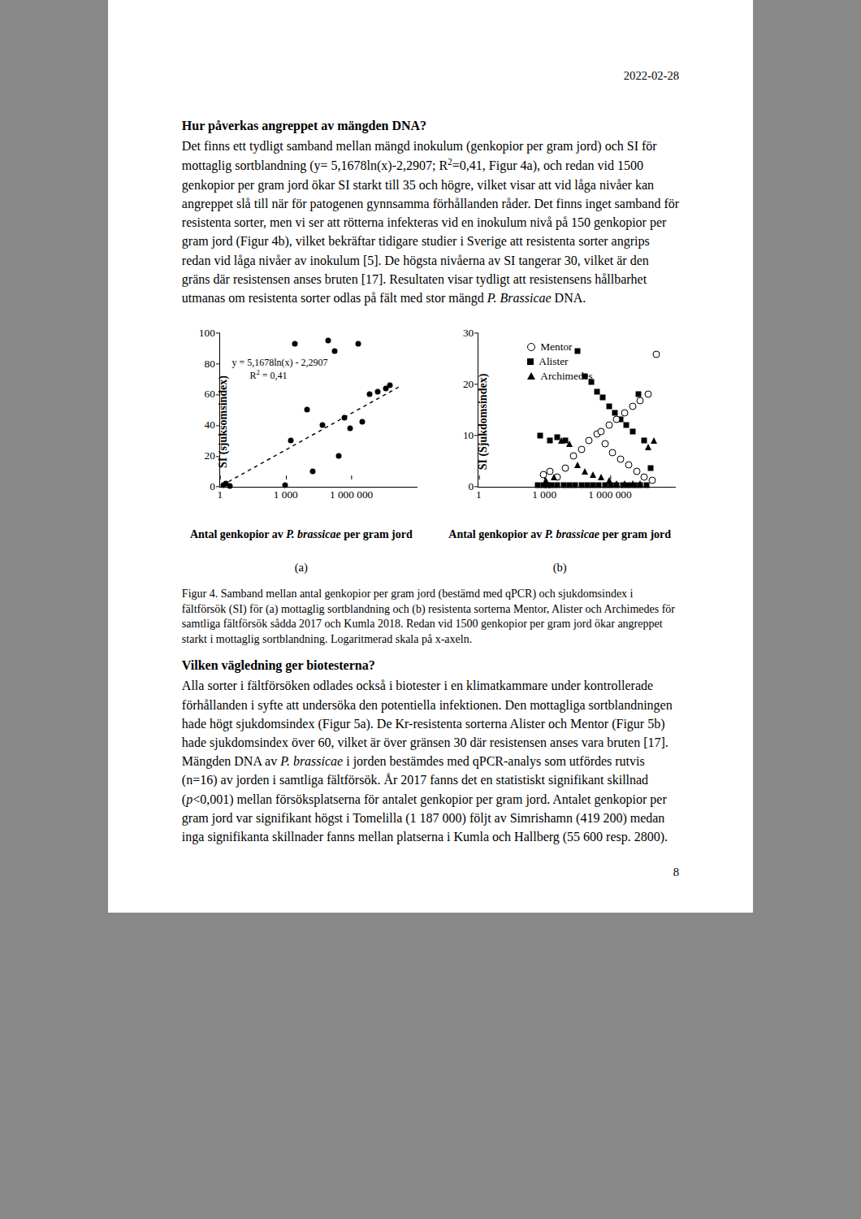2022-02-28
Hur påverkas angreppet av mängden DNA?
Det finns ett tydligt samband mellan mängd inokulum (genkopior per gram jord) och SI för mottaglig sortblandning (y= 5,1678ln(x)-2,2907; R2=0,41, Figur 4a), och redan vid 1500 genkopior per gram jord ökar SI starkt till 35 och högre, vilket visar att vid låga nivåer kan angreppet slå till när för patogenen gynnsamma förhållanden råder. Det finns inget samband för resistenta sorter, men vi ser att rötterna infekteras vid en inokulum nivå på 150 genkopior per gram jord (Figur 4b), vilket bekräftar tidigare studier i Sverige att resistenta sorter angrips redan vid låga nivåer av inokulum [5]. De högsta nivåerna av SI tangerar 30, vilket är den gräns där resistensen anses bruten [17]. Resultaten visar tydligt att resistensens hållbarhet utmanas om resistenta sorter odlas på fält med stor mängd P. Brassicae DNA.
SI (sjuksomsindex)
100
80
60
40
20
0
1
1 000
1 000 000
y = 5,1678ln(x) - 2,2907
R2 = 0,41
Antal genkopior av P. brassicae per gram jord
(a)
SI (Sjukdomsindex)
30
20
10
0
1
1 000
1 000 000
Mentor
Alister
Archimedes
Antal genkopior av P. brassicae per gram jord
(b)
Figur 4. Samband mellan antal genkopior per gram jord (bestämd med qPCR) och sjukdomsindex i fältförsök (SI) för (a) mottaglig sortblandning och (b) resistenta sorterna Mentor, Alister och Archimedes för samtliga fältförsök sådda 2017 och Kumla 2018. Redan vid 1500 genkopior per gram jord ökar angreppet starkt i mottaglig sortblandning. Logaritmerad skala på x-axeln.
Vilken vägledning ger biotesterna?
Alla sorter i fältförsöken odlades också i biotester i en klimatkammare under kontrollerade förhållanden i syfte att undersöka den potentiella infektionen. Den mottagliga sortblandningen hade högt sjukdomsindex (Figur 5a). De Kr-resistenta sorterna Alister och Mentor (Figur 5b) hade sjukdomsindex över 60, vilket är över gränsen 30 där resistensen anses vara bruten [17]. Mängden DNA av P. brassicae i jorden bestämdes med qPCR-analys som utfördes rutvis (n=16) av jorden i samtliga fältförsök. År 2017 fanns det en statistiskt signifikant skillnad (p<0,001) mellan försöksplatserna för antalet genkopior per gram jord. Antalet genkopior per gram jord var signifikant högst i Tomelilla (1 187 000) följt av Simrishamn (419 200) medan inga signifikanta skillnader fanns mellan platserna i Kumla och Hallberg (55 600 resp. 2800).
8